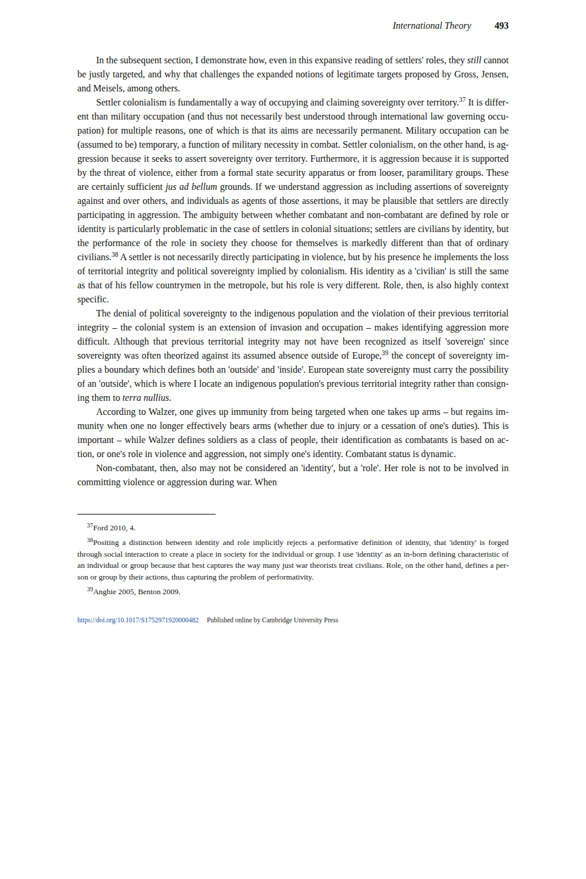International Theory 493
In the subsequent section, I demonstrate how, even in this expansive reading of settlers' roles, they still cannot be justly targeted, and why that challenges the expanded notions of legitimate targets proposed by Gross, Jensen, and Meisels, among others.
Settler colonialism is fundamentally a way of occupying and claiming sovereignty over territory.37 It is different than military occupation (and thus not necessarily best understood through international law governing occupation) for multiple reasons, one of which is that its aims are necessarily permanent. Military occupation can be (assumed to be) temporary, a function of military necessity in combat. Settler colonialism, on the other hand, is aggression because it seeks to assert sovereignty over territory. Furthermore, it is aggression because it is supported by the threat of violence, either from a formal state security apparatus or from looser, paramilitary groups. These are certainly sufficient jus ad bellum grounds. If we understand aggression as including assertions of sovereignty against and over others, and individuals as agents of those assertions, it may be plausible that settlers are directly participating in aggression. The ambiguity between whether combatant and non-combatant are defined by role or identity is particularly problematic in the case of settlers in colonial situations; settlers are civilians by identity, but the performance of the role in society they choose for themselves is markedly different than that of ordinary civilians.38 A settler is not necessarily directly participating in violence, but by his presence he implements the loss of territorial integrity and political sovereignty implied by colonialism. His identity as a 'civilian' is still the same as that of his fellow countrymen in the metropole, but his role is very different. Role, then, is also highly context specific.
The denial of political sovereignty to the indigenous population and the violation of their previous territorial integrity – the colonial system is an extension of invasion and occupation – makes identifying aggression more difficult. Although that previous territorial integrity may not have been recognized as itself 'sovereign' since sovereignty was often theorized against its assumed absence outside of Europe,39 the concept of sovereignty implies a boundary which defines both an 'outside' and 'inside'. European state sovereignty must carry the possibility of an 'outside', which is where I locate an indigenous population's previous territorial integrity rather than consigning them to terra nullius.
According to Walzer, one gives up immunity from being targeted when one takes up arms – but regains immunity when one no longer effectively bears arms (whether due to injury or a cessation of one's duties). This is important – while Walzer defines soldiers as a class of people, their identification as combatants is based on action, or one's role in violence and aggression, not simply one's identity. Combatant status is dynamic.
Non-combatant, then, also may not be considered an 'identity', but a 'role'. Her role is not to be involved in committing violence or aggression during war. When
37 Ford 2010, 4.
38 Positing a distinction between identity and role implicitly rejects a performative definition of identity, that 'identity' is forged through social interaction to create a place in society for the individual or group. I use 'identity' as an in-born defining characteristic of an individual or group because that best captures the way many just war theorists treat civilians. Role, on the other hand, defines a person or group by their actions, thus capturing the problem of performativity.
39 Anghie 2005, Benton 2009.
https://doi.org/10.1017/S1752971920000482 Published online by Cambridge University Press